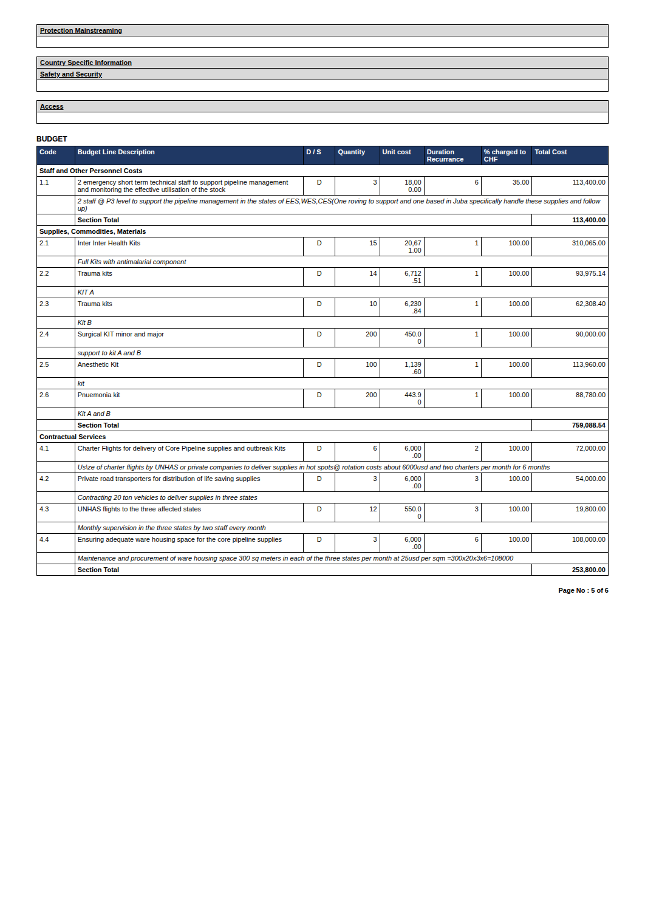Protection Mainstreaming
Country Specific Information
Safety and Security
Access
BUDGET
| Code | Budget Line Description | D / S | Quantity | Unit cost | Duration Recurrance | % charged to CHF | Total Cost |
| --- | --- | --- | --- | --- | --- | --- | --- |
| Staff and Other Personnel Costs |
| 1.1 | 2 emergency short term technical staff to support pipeline management and monitoring the effective utilisation of the stock | D | 3 | 18,00 0.00 | 6 | 35.00 | 113,400.00 |
| | 2 staff @ P3 level to support the pipeline management in the states of EES,WES,CES(One roving to support and one based in Juba specifically handle these supplies and follow up) |
| | Section Total | 113,400.00 |
| Supplies, Commodities, Materials |
| 2.1 | Inter Inter Health Kits | D | 15 | 20,67 1.00 | 1 | 100.00 | 310,065.00 |
| | Full Kits with antimalarial component |
| 2.2 | Trauma kits | D | 14 | 6,712 .51 | 1 | 100.00 | 93,975.14 |
| | KIT A |
| 2.3 | Trauma kits | D | 10 | 6,230 .84 | 1 | 100.00 | 62,308.40 |
| | Kit B |
| 2.4 | Surgical KIT minor and major | D | 200 | 450.0 0 | 1 | 100.00 | 90,000.00 |
| | support to kit A and B |
| 2.5 | Anesthetic Kit | D | 100 | 1,139 .60 | 1 | 100.00 | 113,960.00 |
| | kit |
| 2.6 | Pnuemonia kit | D | 200 | 443.9 0 | 1 | 100.00 | 88,780.00 |
| | Kit A and B |
| | Section Total | 759,088.54 |
| Contractual Services |
| 4.1 | Charter Flights for delivery of Core Pipeline supplies and outbreak Kits | D | 6 | 6,000 .00 | 2 | 100.00 | 72,000.00 |
| | Us\ze of charter flights by UNHAS or private companies to deliver supplies in hot spots@ rotation costs about 6000usd and two charters per month for 6 months |
| 4.2 | Private road transporters for distribution of life saving supplies | D | 3 | 6,000 .00 | 3 | 100.00 | 54,000.00 |
| | Contracting 20 ton vehicles to deliver supplies in three states |
| 4.3 | UNHAS flights to the three affected states | D | 12 | 550.0 0 | 3 | 100.00 | 19,800.00 |
| | Monthly supervision in the three states by two staff every month |
| 4.4 | Ensuring adequate ware housing space for the core pipeline supplies | D | 3 | 6,000 .00 | 6 | 100.00 | 108,000.00 |
| | Maintenance and procurement of ware housing space 300 sq meters in each of the three states per month at 25usd per sqm =300x20x3x6=108000 |
| | Section Total | 253,800.00 |
Page No : 5 of 6